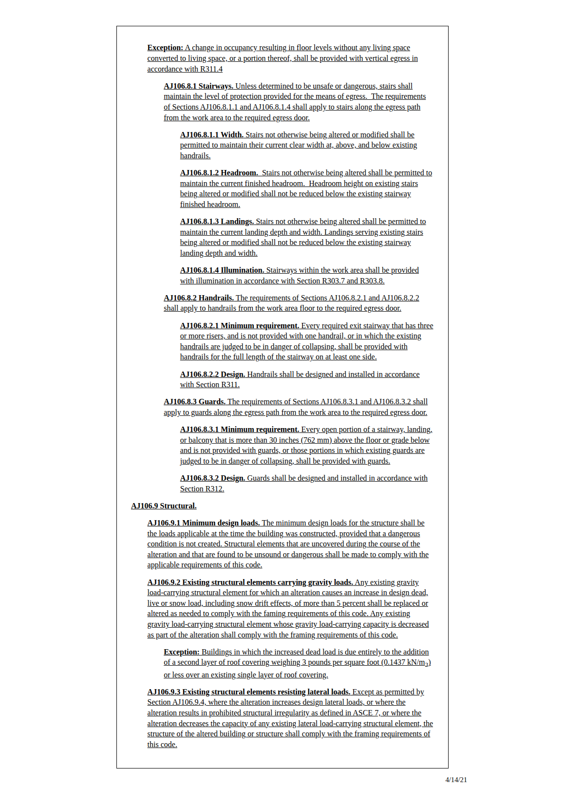Exception: A change in occupancy resulting in floor levels without any living space converted to living space, or a portion thereof, shall be provided with vertical egress in accordance with R311.4
AJ106.8.1 Stairways. Unless determined to be unsafe or dangerous, stairs shall maintain the level of protection provided for the means of egress. The requirements of Sections AJ106.8.1.1 and AJ106.8.1.4 shall apply to stairs along the egress path from the work area to the required egress door.
AJ106.8.1.1 Width. Stairs not otherwise being altered or modified shall be permitted to maintain their current clear width at, above, and below existing handrails.
AJ106.8.1.2 Headroom. Stairs not otherwise being altered shall be permitted to maintain the current finished headroom. Headroom height on existing stairs being altered or modified shall not be reduced below the existing stairway finished headroom.
AJ106.8.1.3 Landings. Stairs not otherwise being altered shall be permitted to maintain the current landing depth and width. Landings serving existing stairs being altered or modified shall not be reduced below the existing stairway landing depth and width.
AJ106.8.1.4 Illumination. Stairways within the work area shall be provided with illumination in accordance with Section R303.7 and R303.8.
AJ106.8.2 Handrails. The requirements of Sections AJ106.8.2.1 and AJ106.8.2.2 shall apply to handrails from the work area floor to the required egress door.
AJ106.8.2.1 Minimum requirement. Every required exit stairway that has three or more risers, and is not provided with one handrail, or in which the existing handrails are judged to be in danger of collapsing, shall be provided with handrails for the full length of the stairway on at least one side.
AJ106.8.2.2 Design. Handrails shall be designed and installed in accordance with Section R311.
AJ106.8.3 Guards. The requirements of Sections AJ106.8.3.1 and AJ106.8.3.2 shall apply to guards along the egress path from the work area to the required egress door.
AJ106.8.3.1 Minimum requirement. Every open portion of a stairway, landing, or balcony that is more than 30 inches (762 mm) above the floor or grade below and is not provided with guards, or those portions in which existing guards are judged to be in danger of collapsing, shall be provided with guards.
AJ106.8.3.2 Design. Guards shall be designed and installed in accordance with Section R312.
AJ106.9 Structural.
AJ106.9.1 Minimum design loads. The minimum design loads for the structure shall be the loads applicable at the time the building was constructed, provided that a dangerous condition is not created. Structural elements that are uncovered during the course of the alteration and that are found to be unsound or dangerous shall be made to comply with the applicable requirements of this code.
AJ106.9.2 Existing structural elements carrying gravity loads. Any existing gravity load-carrying structural element for which an alteration causes an increase in design dead, live or snow load, including snow drift effects, of more than 5 percent shall be replaced or altered as needed to comply with the faming requirements of this code. Any existing gravity load-carrying structural element whose gravity load-carrying capacity is decreased as part of the alteration shall comply with the framing requirements of this code.
Exception: Buildings in which the increased dead load is due entirely to the addition of a second layer of roof covering weighing 3 pounds per square foot (0.1437 kN/m2) or less over an existing single layer of roof covering.
AJ106.9.3 Existing structural elements resisting lateral loads. Except as permitted by Section AJ106.9.4, where the alteration increases design lateral loads, or where the alteration results in prohibited structural irregularity as defined in ASCE 7, or where the alteration decreases the capacity of any existing lateral load-carrying structural element, the structure of the altered building or structure shall comply with the framing requirements of this code.
4/14/21